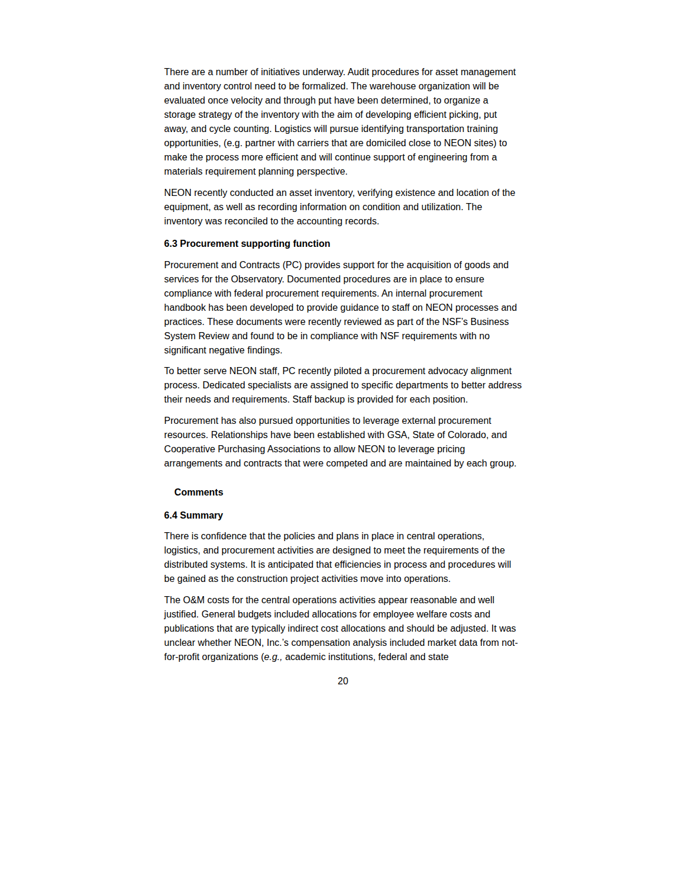There are a number of initiatives underway. Audit procedures for asset management and inventory control need to be formalized. The warehouse organization will be evaluated once velocity and through put have been determined, to organize a storage strategy of the inventory with the aim of developing efficient picking, put away, and cycle counting. Logistics will pursue identifying transportation training opportunities, (e.g. partner with carriers that are domiciled close to NEON sites) to make the process more efficient and will continue support of engineering from a materials requirement planning perspective.
NEON recently conducted an asset inventory, verifying existence and location of the equipment, as well as recording information on condition and utilization. The inventory was reconciled to the accounting records.
6.3 Procurement supporting function
Procurement and Contracts (PC) provides support for the acquisition of goods and services for the Observatory. Documented procedures are in place to ensure compliance with federal procurement requirements. An internal procurement handbook has been developed to provide guidance to staff on NEON processes and practices. These documents were recently reviewed as part of the NSF’s Business System Review and found to be in compliance with NSF requirements with no significant negative findings.
To better serve NEON staff, PC recently piloted a procurement advocacy alignment process. Dedicated specialists are assigned to specific departments to better address their needs and requirements. Staff backup is provided for each position.
Procurement has also pursued opportunities to leverage external procurement resources. Relationships have been established with GSA, State of Colorado, and Cooperative Purchasing Associations to allow NEON to leverage pricing arrangements and contracts that were competed and are maintained by each group.
Comments
6.4 Summary
There is confidence that the policies and plans in place in central operations, logistics, and procurement activities are designed to meet the requirements of the distributed systems. It is anticipated that efficiencies in process and procedures will be gained as the construction project activities move into operations.
The O&M costs for the central operations activities appear reasonable and well justified. General budgets included allocations for employee welfare costs and publications that are typically indirect cost allocations and should be adjusted. It was unclear whether NEON, Inc.’s compensation analysis included market data from not-for-profit organizations (e.g., academic institutions, federal and state
20